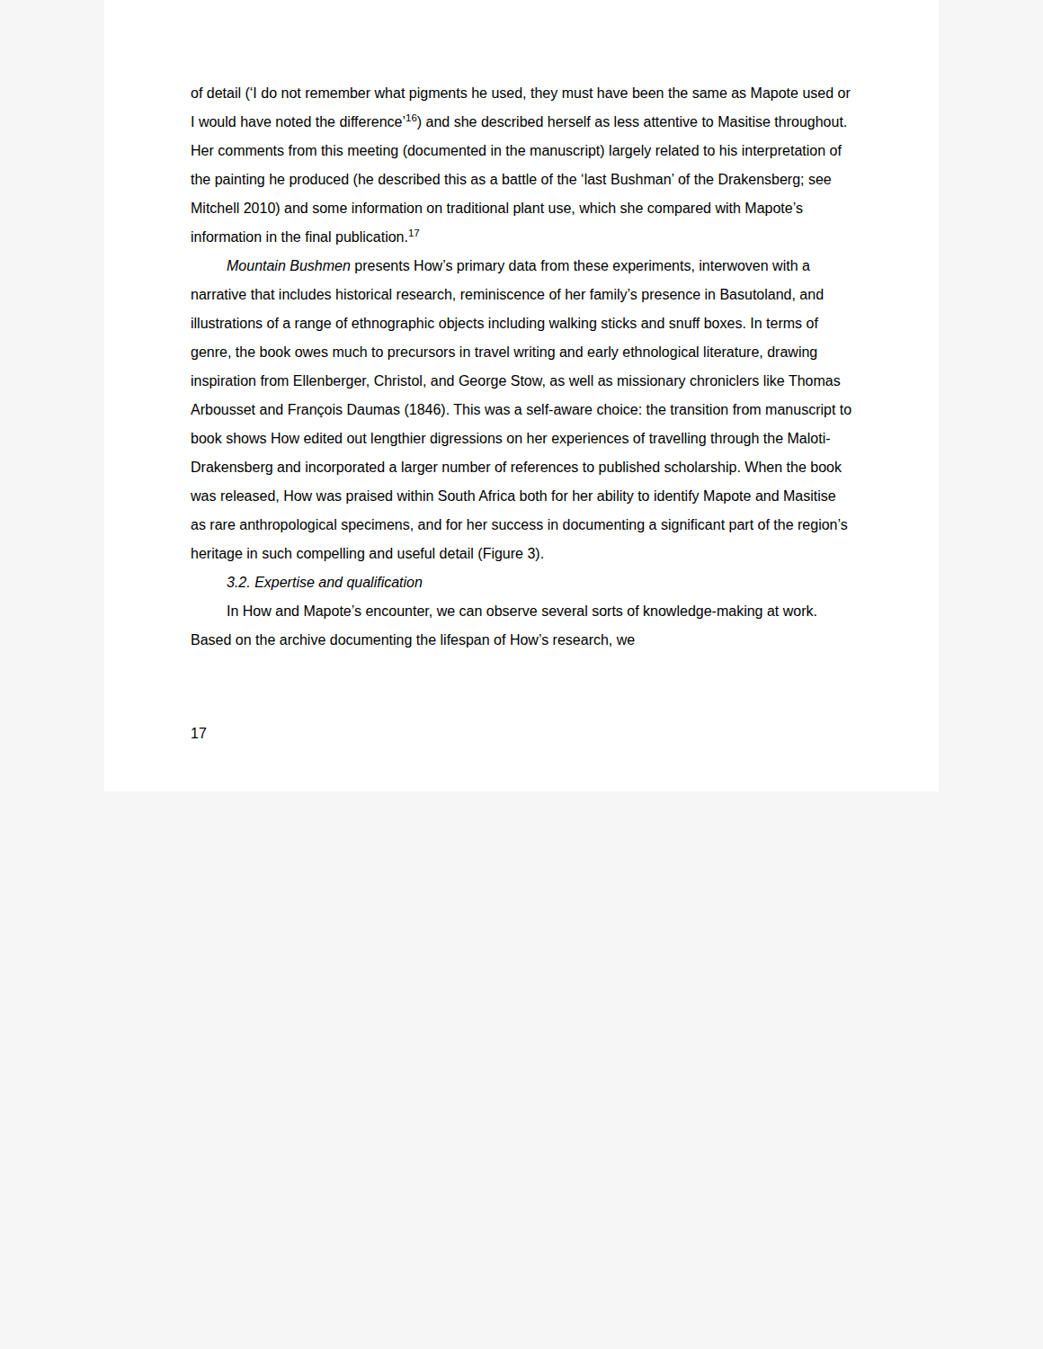of detail (‘I do not remember what pigments he used, they must have been the same as Mapote used or I would have noted the difference’16) and she described herself as less attentive to Masitise throughout. Her comments from this meeting (documented in the manuscript) largely related to his interpretation of the painting he produced (he described this as a battle of the ‘last Bushman’ of the Drakensberg; see Mitchell 2010) and some information on traditional plant use, which she compared with Mapote’s information in the final publication.17
Mountain Bushmen presents How’s primary data from these experiments, interwoven with a narrative that includes historical research, reminiscence of her family’s presence in Basutoland, and illustrations of a range of ethnographic objects including walking sticks and snuff boxes. In terms of genre, the book owes much to precursors in travel writing and early ethnological literature, drawing inspiration from Ellenberger, Christol, and George Stow, as well as missionary chroniclers like Thomas Arbousset and François Daumas (1846). This was a self-aware choice: the transition from manuscript to book shows How edited out lengthier digressions on her experiences of travelling through the Maloti-Drakensberg and incorporated a larger number of references to published scholarship. When the book was released, How was praised within South Africa both for her ability to identify Mapote and Masitise as rare anthropological specimens, and for her success in documenting a significant part of the region’s heritage in such compelling and useful detail (Figure 3).
3.2. Expertise and qualification
In How and Mapote’s encounter, we can observe several sorts of knowledge-making at work. Based on the archive documenting the lifespan of How’s research, we
17